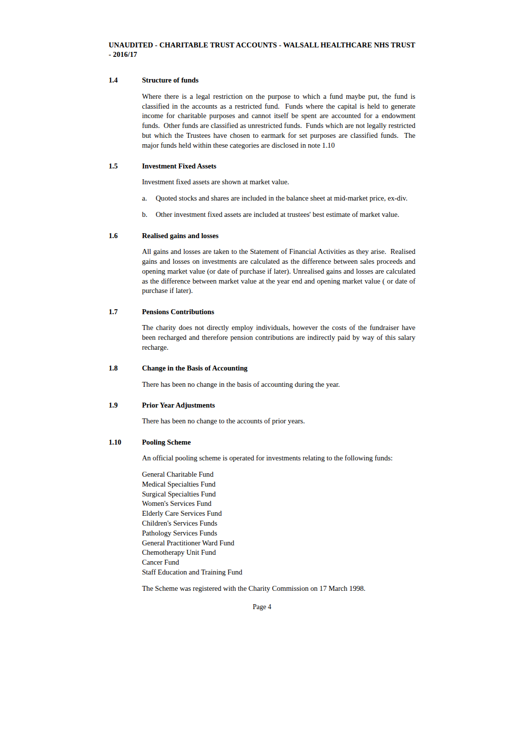UNAUDITED - CHARITABLE TRUST ACCOUNTS - WALSALL HEALTHCARE NHS TRUST - 2016/17
1.4 Structure of funds
Where there is a legal restriction on the purpose to which a fund maybe put, the fund is classified in the accounts as a restricted fund. Funds where the capital is held to generate income for charitable purposes and cannot itself be spent are accounted for a endowment funds. Other funds are classified as unrestricted funds. Funds which are not legally restricted but which the Trustees have chosen to earmark for set purposes are classified funds. The major funds held within these categories are disclosed in note 1.10
1.5 Investment Fixed Assets
Investment fixed assets are shown at market value.
a. Quoted stocks and shares are included in the balance sheet at mid-market price, ex-div.
b. Other investment fixed assets are included at trustees' best estimate of market value.
1.6 Realised gains and losses
All gains and losses are taken to the Statement of Financial Activities as they arise. Realised gains and losses on investments are calculated as the difference between sales proceeds and opening market value (or date of purchase if later). Unrealised gains and losses are calculated as the difference between market value at the year end and opening market value ( or date of purchase if later).
1.7 Pensions Contributions
The charity does not directly employ individuals, however the costs of the fundraiser have been recharged and therefore pension contributions are indirectly paid by way of this salary recharge.
1.8 Change in the Basis of Accounting
There has been no change in the basis of accounting during the year.
1.9 Prior Year Adjustments
There has been no change to the accounts of prior years.
1.10 Pooling Scheme
An official pooling scheme is operated for investments relating to the following funds:
General Charitable Fund
Medical Specialties Fund
Surgical Specialties Fund
Women's Services Fund
Elderly Care Services Fund
Children's Services Funds
Pathology Services Funds
General Practitioner Ward Fund
Chemotherapy Unit Fund
Cancer Fund
Staff Education and Training Fund
The Scheme was registered with the Charity Commission on 17 March 1998.
Page 4